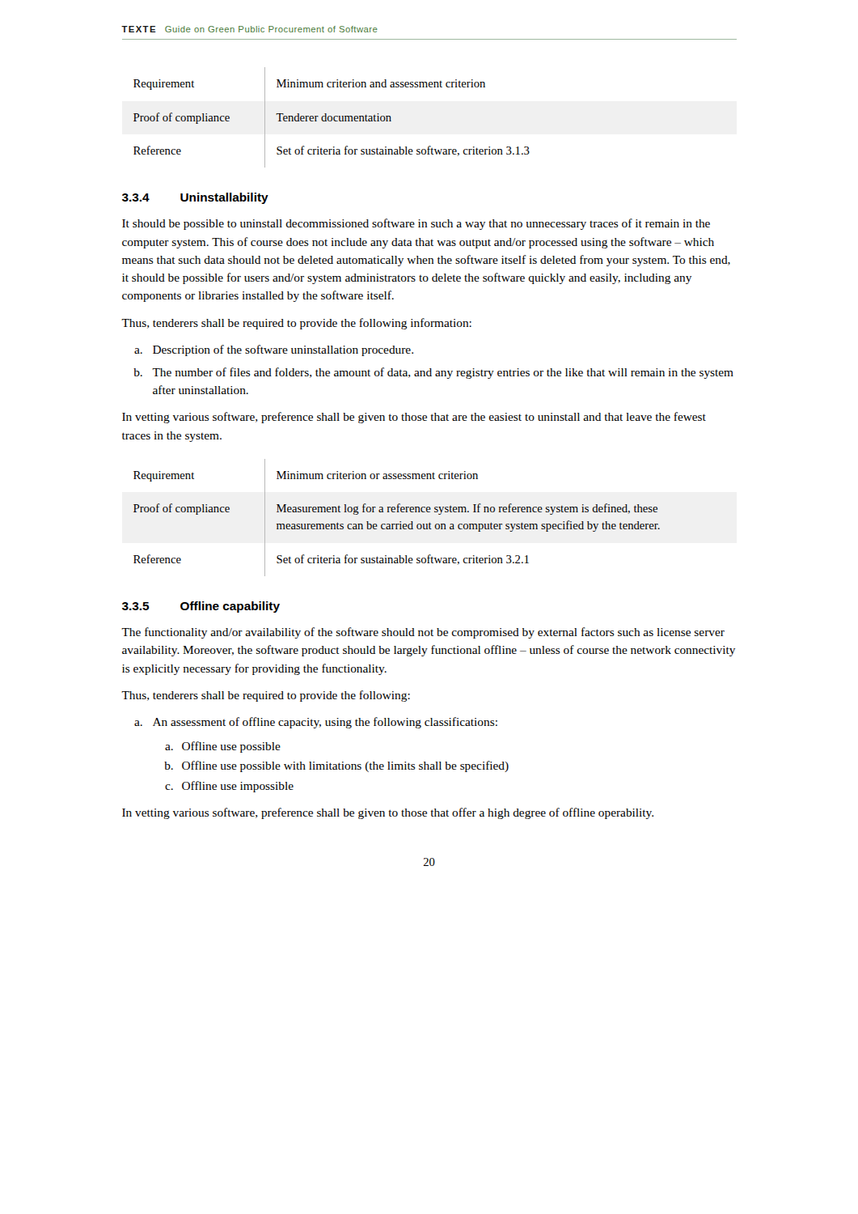TEXTE Guide on Green Public Procurement of Software
| Requirement | Minimum criterion and assessment criterion |
| Proof of compliance | Tenderer documentation |
| Reference | Set of criteria for sustainable software, criterion 3.1.3 |
3.3.4 Uninstallability
It should be possible to uninstall decommissioned software in such a way that no unnecessary traces of it remain in the computer system. This of course does not include any data that was output and/or processed using the software – which means that such data should not be deleted automatically when the software itself is deleted from your system. To this end, it should be possible for users and/or system administrators to delete the software quickly and easily, including any components or libraries installed by the software itself.
Thus, tenderers shall be required to provide the following information:
Description of the software uninstallation procedure.
The number of files and folders, the amount of data, and any registry entries or the like that will remain in the system after uninstallation.
In vetting various software, preference shall be given to those that are the easiest to uninstall and that leave the fewest traces in the system.
| Requirement | Minimum criterion or assessment criterion |
| Proof of compliance | Measurement log for a reference system. If no reference system is defined, these measurements can be carried out on a computer system specified by the tenderer. |
| Reference | Set of criteria for sustainable software, criterion 3.2.1 |
3.3.5 Offline capability
The functionality and/or availability of the software should not be compromised by external factors such as license server availability. Moreover, the software product should be largely functional offline – unless of course the network connectivity is explicitly necessary for providing the functionality.
Thus, tenderers shall be required to provide the following:
An assessment of offline capacity, using the following classifications:
Offline use possible
Offline use possible with limitations (the limits shall be specified)
Offline use impossible
In vetting various software, preference shall be given to those that offer a high degree of offline operability.
20